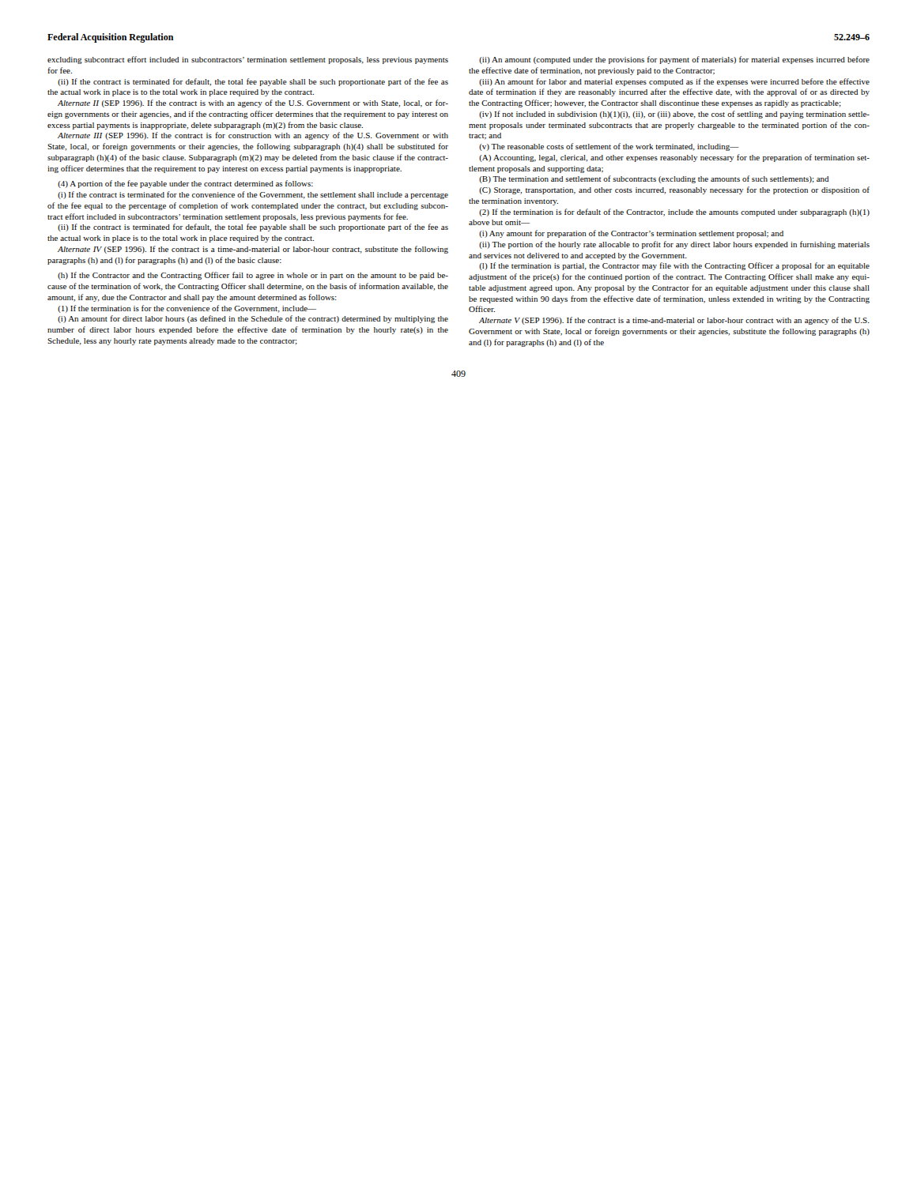Federal Acquisition Regulation 52.249–6
excluding subcontract effort included in subcontractors’ termination settlement proposals, less previous payments for fee.
(ii) If the contract is terminated for default, the total fee payable shall be such proportionate part of the fee as the actual work in place is to the total work in place required by the contract.
Alternate II (SEP 1996). If the contract is with an agency of the U.S. Government or with State, local, or foreign governments or their agencies, and if the contracting officer determines that the requirement to pay interest on excess partial payments is inappropriate, delete subparagraph (m)(2) from the basic clause.
Alternate III (SEP 1996). If the contract is for construction with an agency of the U.S. Government or with State, local, or foreign governments or their agencies, the following subparagraph (h)(4) shall be substituted for subparagraph (h)(4) of the basic clause. Subparagraph (m)(2) may be deleted from the basic clause if the contracting officer determines that the requirement to pay interest on excess partial payments is inappropriate.
(4) A portion of the fee payable under the contract determined as follows:
(i) If the contract is terminated for the convenience of the Government, the settlement shall include a percentage of the fee equal to the percentage of completion of work contemplated under the contract, but excluding subcontract effort included in subcontractors’ termination settlement proposals, less previous payments for fee.
(ii) If the contract is terminated for default, the total fee payable shall be such proportionate part of the fee as the actual work in place is to the total work in place required by the contract.
Alternate IV (SEP 1996). If the contract is a time-and-material or labor-hour contract, substitute the following paragraphs (h) and (l) for paragraphs (h) and (l) of the basic clause:
(h) If the Contractor and the Contracting Officer fail to agree in whole or in part on the amount to be paid because of the termination of work, the Contracting Officer shall determine, on the basis of information available, the amount, if any, due the Contractor and shall pay the amount determined as follows:
(1) If the termination is for the convenience of the Government, include—
(i) An amount for direct labor hours (as defined in the Schedule of the contract) determined by multiplying the number of direct labor hours expended before the effective date of termination by the hourly rate(s) in the Schedule, less any hourly rate payments already made to the contractor;
(ii) An amount (computed under the provisions for payment of materials) for material expenses incurred before the effective date of termination, not previously paid to the Contractor;
(iii) An amount for labor and material expenses computed as if the expenses were incurred before the effective date of termination if they are reasonably incurred after the effective date, with the approval of or as directed by the Contracting Officer; however, the Contractor shall discontinue these expenses as rapidly as practicable;
(iv) If not included in subdivision (h)(1)(i), (ii), or (iii) above, the cost of settling and paying termination settlement proposals under terminated subcontracts that are properly chargeable to the terminated portion of the contract; and
(v) The reasonable costs of settlement of the work terminated, including—
(A) Accounting, legal, clerical, and other expenses reasonably necessary for the preparation of termination settlement proposals and supporting data;
(B) The termination and settlement of subcontracts (excluding the amounts of such settlements); and
(C) Storage, transportation, and other costs incurred, reasonably necessary for the protection or disposition of the termination inventory.
(2) If the termination is for default of the Contractor, include the amounts computed under subparagraph (h)(1) above but omit—
(i) Any amount for preparation of the Contractor’s termination settlement proposal; and
(ii) The portion of the hourly rate allocable to profit for any direct labor hours expended in furnishing materials and services not delivered to and accepted by the Government.
(l) If the termination is partial, the Contractor may file with the Contracting Officer a proposal for an equitable adjustment of the price(s) for the continued portion of the contract. The Contracting Officer shall make any equitable adjustment agreed upon. Any proposal by the Contractor for an equitable adjustment under this clause shall be requested within 90 days from the effective date of termination, unless extended in writing by the Contracting Officer.
Alternate V (SEP 1996). If the contract is a time-and-material or labor-hour contract with an agency of the U.S. Government or with State, local or foreign governments or their agencies, substitute the following paragraphs (h) and (l) for paragraphs (h) and (l) of the
409